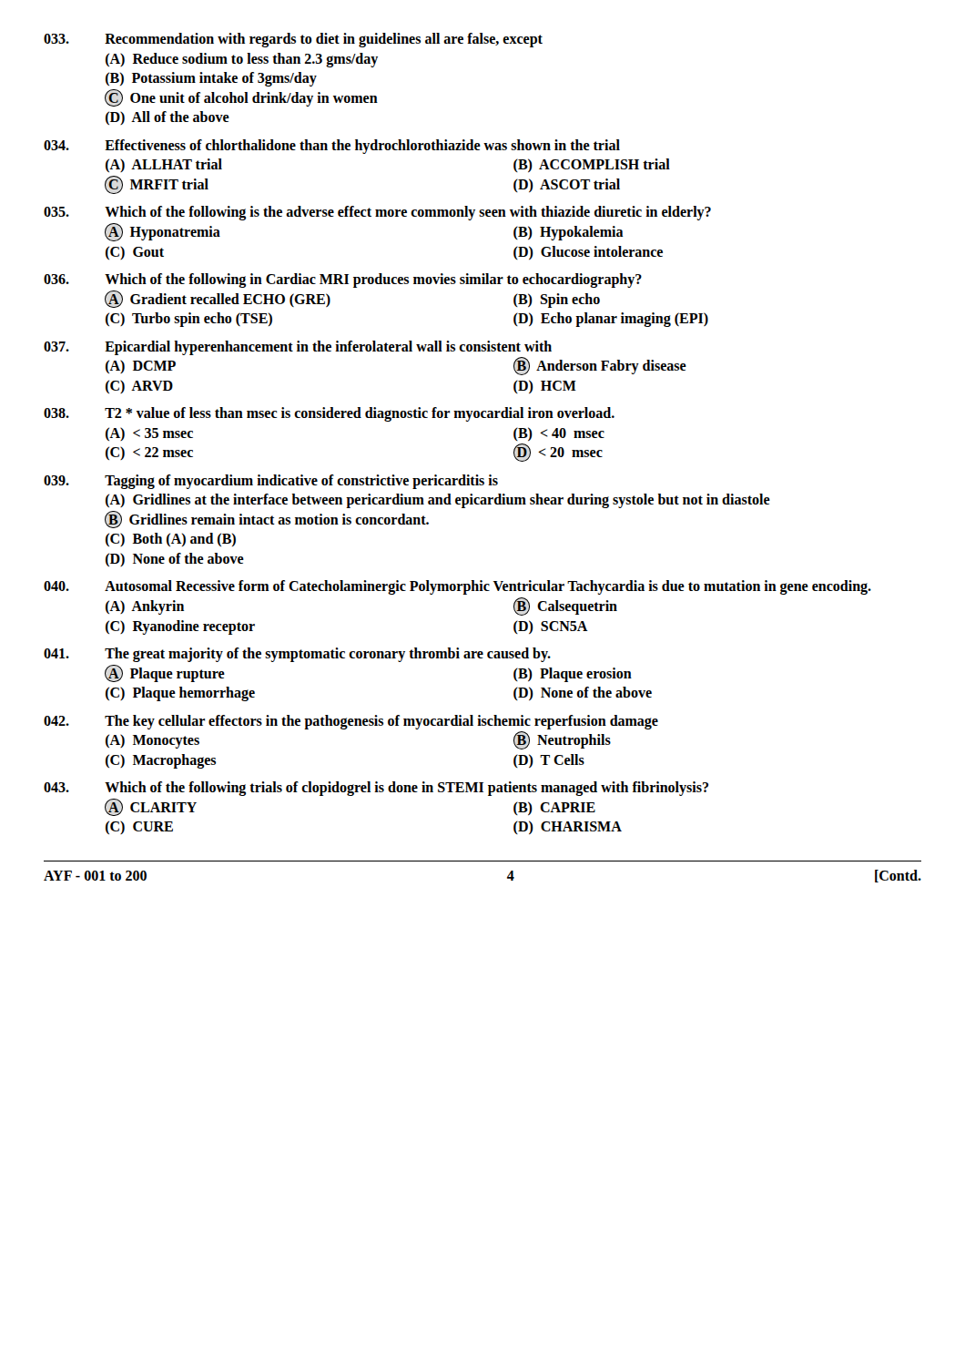033. Recommendation with regards to diet in guidelines all are false, except
(A) Reduce sodium to less than 2.3 gms/day
(B) Potassium intake of 3gms/day
C One unit of alcohol drink/day in women
(D) All of the above
034. Effectiveness of chlorthalidone than the hydrochlorothiazide was shown in the trial
(A) ALLHAT trial
(B) ACCOMPLISH trial
C MRFIT trial
(D) ASCOT trial
035. Which of the following is the adverse effect more commonly seen with thiazide diuretic in elderly?
A Hyponatremia
(B) Hypokalemia
(C) Gout
(D) Glucose intolerance
036. Which of the following in Cardiac MRI produces movies similar to echocardiography?
A Gradient recalled ECHO (GRE)
(B) Spin echo
(C) Turbo spin echo (TSE)
(D) Echo planar imaging (EPI)
037. Epicardial hyperenhancement in the inferolateral wall is consistent with
(A) DCMP
B Anderson Fabry disease
(C) ARVD
(D) HCM
038. T2 * value of less than msec is considered diagnostic for myocardial iron overload.
(A) < 35 msec
(B) < 40 msec
(C) < 22 msec
D < 20 msec
039. Tagging of myocardium indicative of constrictive pericarditis is
(A) Gridlines at the interface between pericardium and epicardium shear during systole but not in diastole
B Gridlines remain intact as motion is concordant.
(C) Both (A) and (B)
(D) None of the above
040. Autosomal Recessive form of Catecholaminergic Polymorphic Ventricular Tachycardia is due to mutation in gene encoding.
(A) Ankyrin
B Calsequetrin
(C) Ryanodine receptor
(D) SCN5A
041. The great majority of the symptomatic coronary thrombi are caused by.
A Plaque rupture
(B) Plaque erosion
(C) Plaque hemorrhage
(D) None of the above
042. The key cellular effectors in the pathogenesis of myocardial ischemic reperfusion damage
(A) Monocytes
B Neutrophils
(C) Macrophages
(D) T Cells
043. Which of the following trials of clopidogrel is done in STEMI patients managed with fibrinolysis?
A CLARITY
(B) CAPRIE
(C) CURE
(D) CHARISMA
AYF - 001 to 200 4 [Contd.